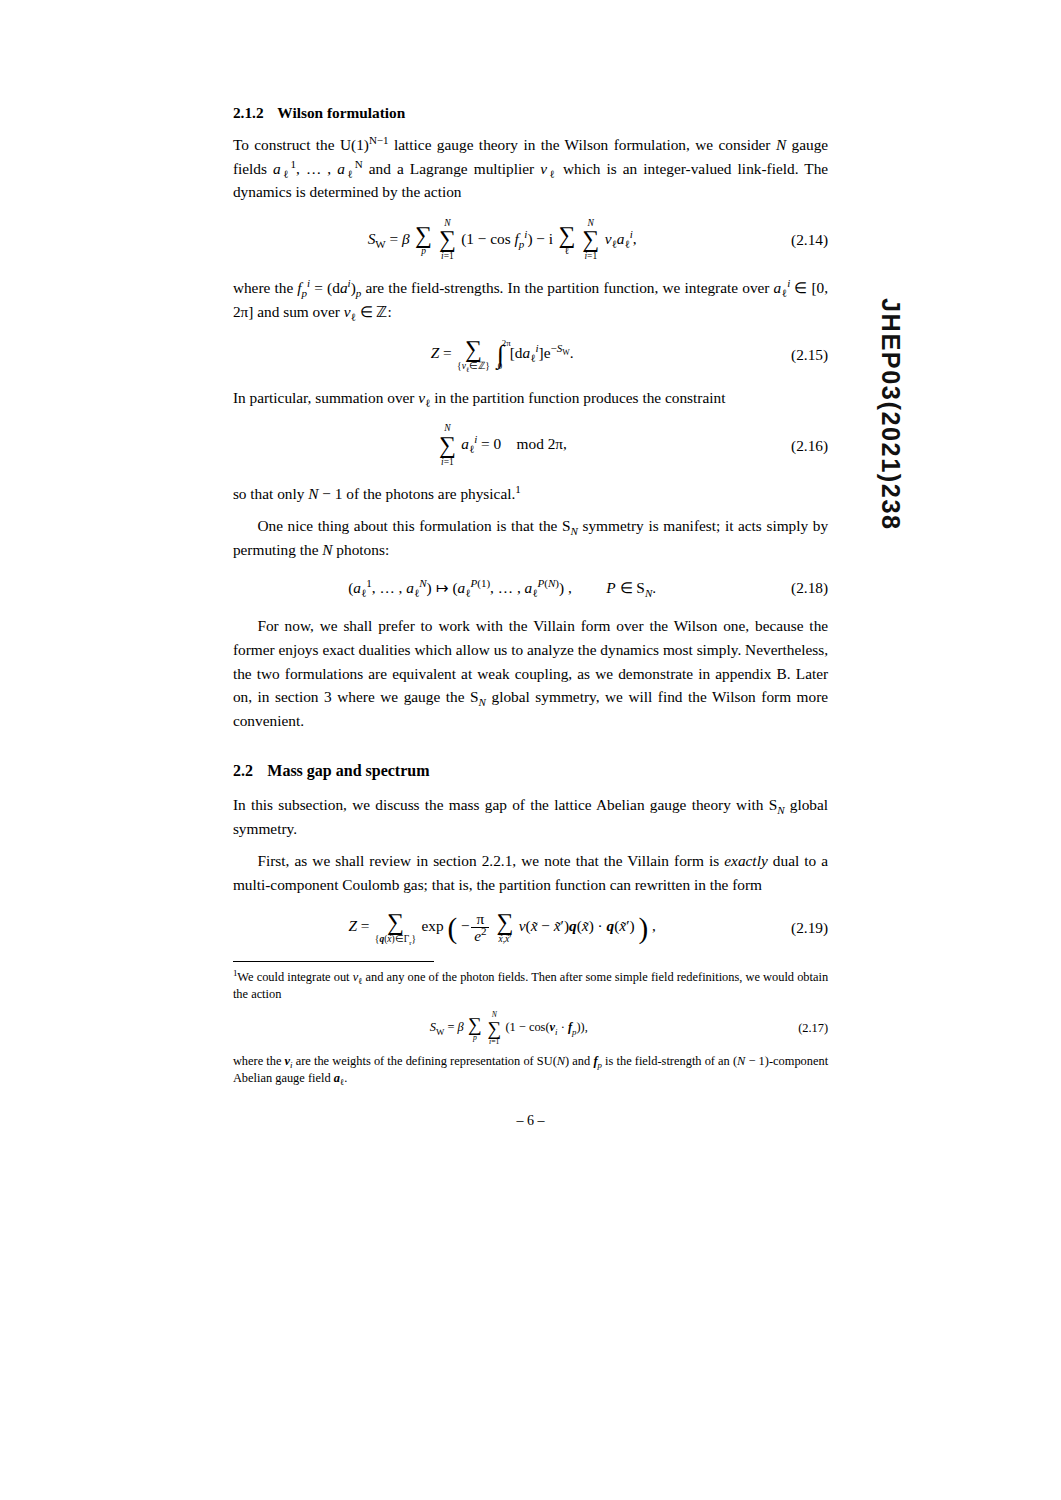JHEP03(2021)238
2.1.2 Wilson formulation
To construct the U(1)N−1 lattice gauge theory in the Wilson formulation, we consider N gauge fields aℓ1, … , aℓN and a Lagrange multiplier vℓ which is an integer-valued link-field. The dynamics is determined by the action
SW = β ∑p N∑i=1 (1 − cos fpi) − i ∑ℓ N∑i=1 vℓaℓi,
(2.14)
where the fpi = (dai)p are the field-strengths. In the partition function, we integrate over aℓi ∈ [0, 2π] and sum over vℓ ∈ ℤ:
Z = ∑{vℓ∈ℤ} 2π∫0 [daℓi]e−SW.
(2.15)
In particular, summation over vℓ in the partition function produces the constraint
N∑i=1 aℓi = 0 mod 2π,
(2.16)
so that only N − 1 of the photons are physical.1
One nice thing about this formulation is that the SN symmetry is manifest; it acts simply by permuting the N photons:
(aℓ1, … , aℓN) ↦ (aℓP(1), … , aℓP(N)) , P ∈ SN.
(2.18)
For now, we shall prefer to work with the Villain form over the Wilson one, because the former enjoys exact dualities which allow us to analyze the dynamics most simply. Nevertheless, the two formulations are equivalent at weak coupling, as we demonstrate in appendix B. Later on, in section 3 where we gauge the SN global symmetry, we will find the Wilson form more convenient.
2.2 Mass gap and spectrum
In this subsection, we discuss the mass gap of the lattice Abelian gauge theory with SN global symmetry.
First, as we shall review in section 2.2.1, we note that the Villain form is exactly dual to a multi-component Coulomb gas; that is, the partition function can rewritten in the form
Z = ∑{q(x̃)∈Γr} exp ( −πe2 ∑x̃,x̃′ v(x̃ − x̃′)q(x̃) · q(x̃′) ) ,
(2.19)
1We could integrate out vℓ and any one of the photon fields. Then after some simple field redefinitions, we would obtain the action
SW = β ∑p N∑i=1 (1 − cos(νi · fp)),
(2.17)
where the νi are the weights of the defining representation of SU(N) and fp is the field-strength of an (N − 1)-component Abelian gauge field aℓ.
– 6 –